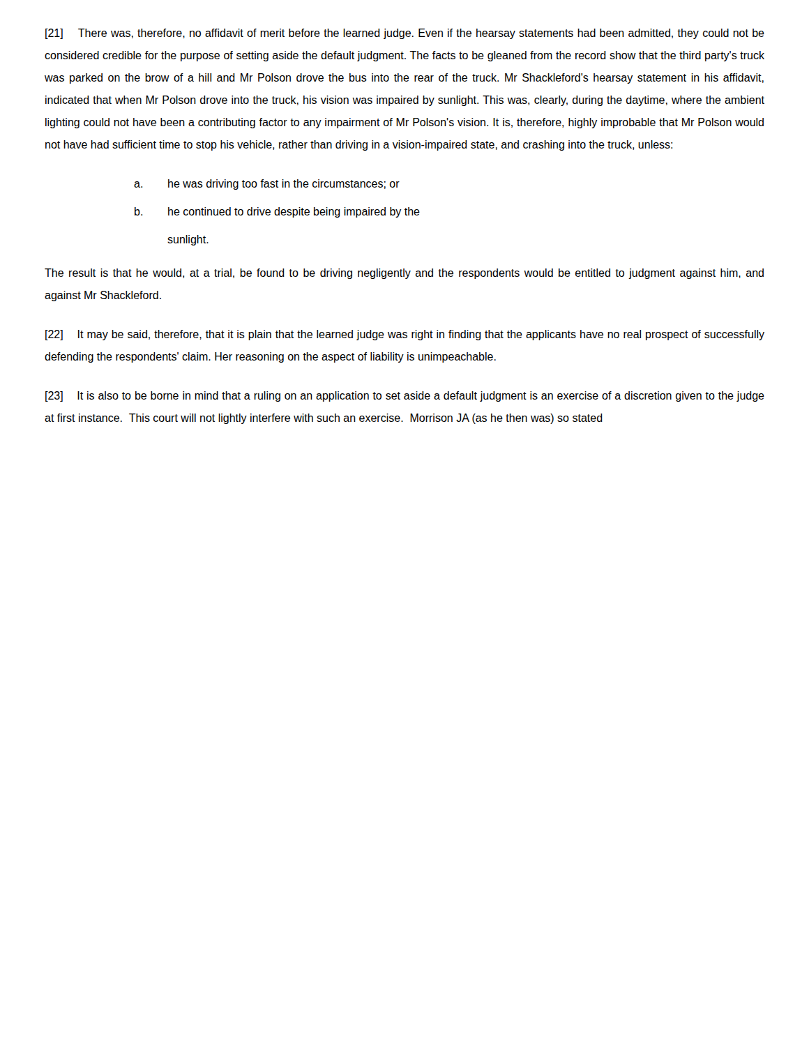[21] There was, therefore, no affidavit of merit before the learned judge. Even if the hearsay statements had been admitted, they could not be considered credible for the purpose of setting aside the default judgment. The facts to be gleaned from the record show that the third party's truck was parked on the brow of a hill and Mr Polson drove the bus into the rear of the truck. Mr Shackleford's hearsay statement in his affidavit, indicated that when Mr Polson drove into the truck, his vision was impaired by sunlight. This was, clearly, during the daytime, where the ambient lighting could not have been a contributing factor to any impairment of Mr Polson's vision. It is, therefore, highly improbable that Mr Polson would not have had sufficient time to stop his vehicle, rather than driving in a vision-impaired state, and crashing into the truck, unless:
a. he was driving too fast in the circumstances; or
b. he continued to drive despite being impaired by the
sunlight.
The result is that he would, at a trial, be found to be driving negligently and the respondents would be entitled to judgment against him, and against Mr Shackleford.
[22] It may be said, therefore, that it is plain that the learned judge was right in finding that the applicants have no real prospect of successfully defending the respondents' claim. Her reasoning on the aspect of liability is unimpeachable.
[23] It is also to be borne in mind that a ruling on an application to set aside a default judgment is an exercise of a discretion given to the judge at first instance. This court will not lightly interfere with such an exercise. Morrison JA (as he then was) so stated